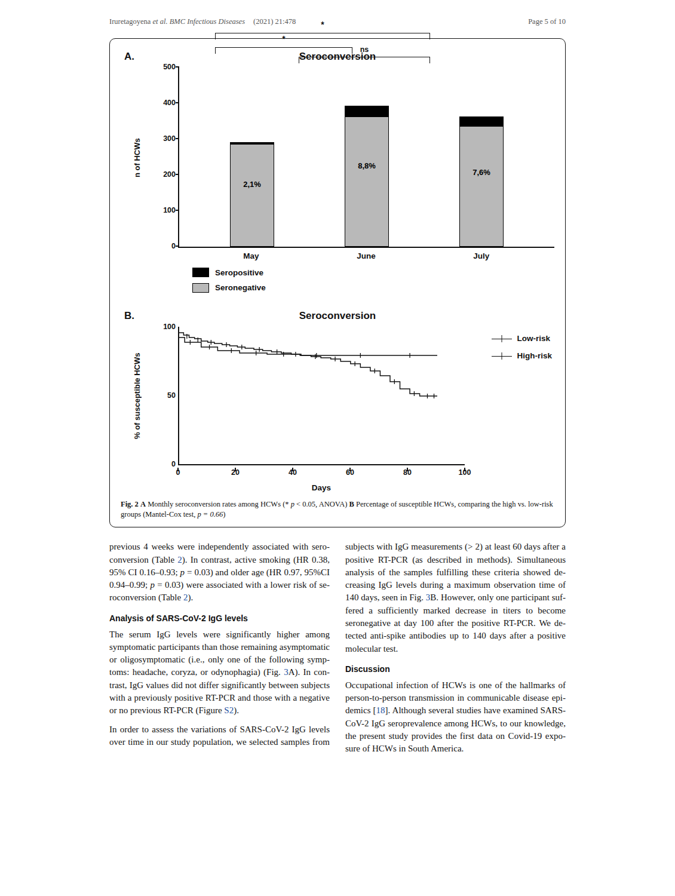Iruretagoyena et al. BMC Infectious Diseases(2021) 21:478
Page 5 of 10
A.
Seroconversion
n of HCWs
500 400 300 200 100 0
*
*
ns
2,1%
8,8%
7,6%
May June July
Seropositive
Seronegative
B.
Seroconversion
% of susceptible HCWs
100 50 0
Low-risk
High-risk
0 20 40 60 80 100
Days
Fig. 2 A Monthly seroconversion rates among HCWs (* p < 0.05, ANOVA) B Percentage of susceptible HCWs, comparing the high vs. low-risk groups (Mantel-Cox test, p = 0.66)
previous 4 weeks were independently associated with seroconversion (Table 2). In contrast, active smoking (HR 0.38, 95% CI 0.16–0.93; p = 0.03) and older age (HR 0.97, 95%CI 0.94–0.99; p = 0.03) were associated with a lower risk of seroconversion (Table 2).
Analysis of SARS-CoV-2 IgG levels
The serum IgG levels were significantly higher among symptomatic participants than those remaining asymptomatic or oligosymptomatic (i.e., only one of the following symptoms: headache, coryza, or odynophagia) (Fig. 3 A). In contrast, IgG values did not differ significantly between subjects with a previously positive RT-PCR and those with a negative or no previous RT-PCR (Figure S2).
In order to assess the variations of SARS-CoV-2 IgG levels over time in our study population, we selected samples from subjects with IgG measurements (> 2) at least 60 days after a positive RT-PCR (as described in methods). Simultaneous analysis of the samples fulfilling these criteria showed decreasing IgG levels during a maximum observation time of 140 days, seen in Fig. 3 B. However, only one participant suffered a sufficiently marked decrease in titers to become seronegative at day 100 after the positive RT-PCR. We detected anti-spike antibodies up to 140 days after a positive molecular test.
Discussion
Occupational infection of HCWs is one of the hallmarks of person-to-person transmission in communicable disease epidemics [18]. Although several studies have examined SARS-CoV-2 IgG seroprevalence among HCWs, to our knowledge, the present study provides the first data on Covid-19 exposure of HCWs in South America.